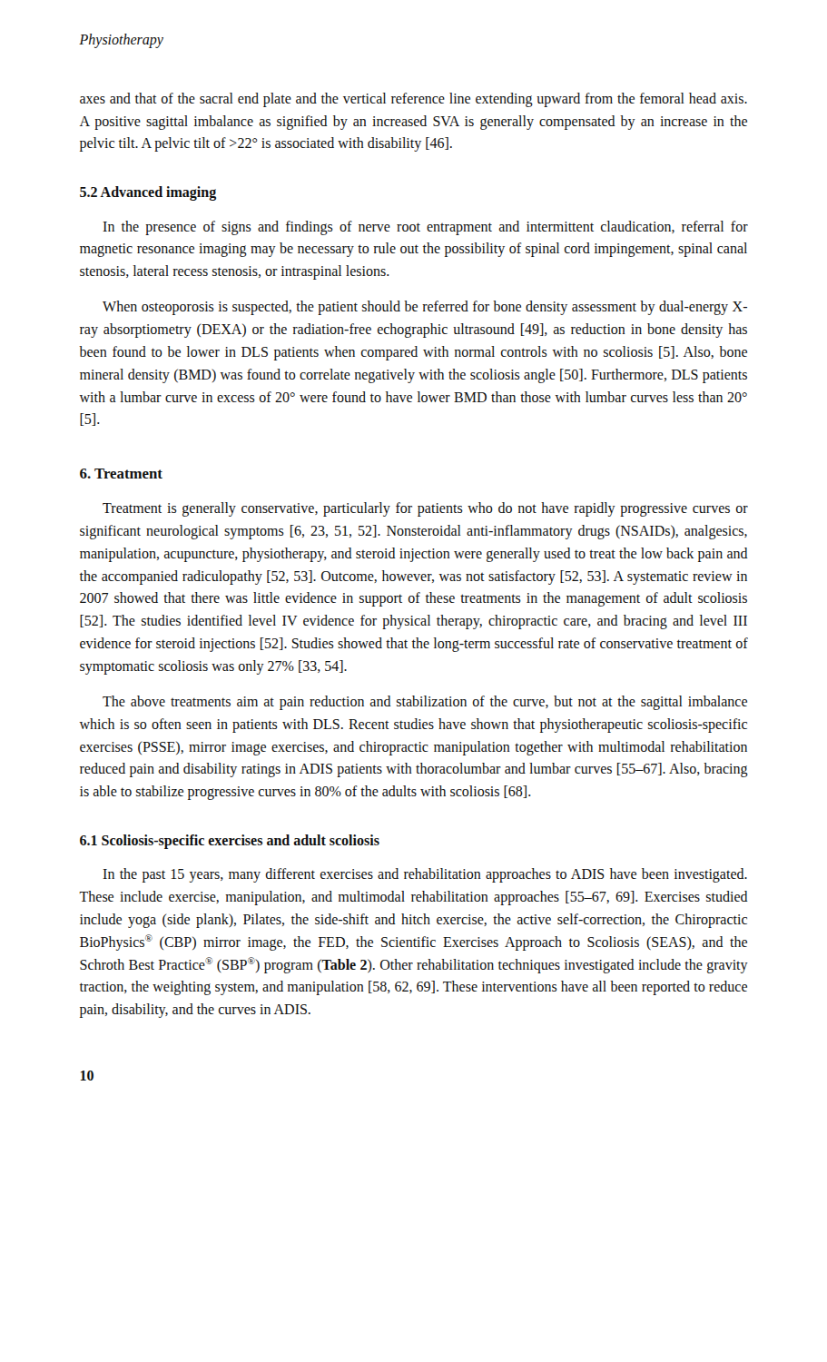Physiotherapy
axes and that of the sacral end plate and the vertical reference line extending upward from the femoral head axis. A positive sagittal imbalance as signified by an increased SVA is generally compensated by an increase in the pelvic tilt. A pelvic tilt of >22° is associated with disability [46].
5.2 Advanced imaging
In the presence of signs and findings of nerve root entrapment and intermittent claudication, referral for magnetic resonance imaging may be necessary to rule out the possibility of spinal cord impingement, spinal canal stenosis, lateral recess stenosis, or intraspinal lesions.
When osteoporosis is suspected, the patient should be referred for bone density assessment by dual-energy X-ray absorptiometry (DEXA) or the radiation-free echographic ultrasound [49], as reduction in bone density has been found to be lower in DLS patients when compared with normal controls with no scoliosis [5]. Also, bone mineral density (BMD) was found to correlate negatively with the scoliosis angle [50]. Furthermore, DLS patients with a lumbar curve in excess of 20° were found to have lower BMD than those with lumbar curves less than 20° [5].
6. Treatment
Treatment is generally conservative, particularly for patients who do not have rapidly progressive curves or significant neurological symptoms [6, 23, 51, 52]. Nonsteroidal anti-inflammatory drugs (NSAIDs), analgesics, manipulation, acupuncture, physiotherapy, and steroid injection were generally used to treat the low back pain and the accompanied radiculopathy [52, 53]. Outcome, however, was not satisfactory [52, 53]. A systematic review in 2007 showed that there was little evidence in support of these treatments in the management of adult scoliosis [52]. The studies identified level IV evidence for physical therapy, chiropractic care, and bracing and level III evidence for steroid injections [52]. Studies showed that the long-term successful rate of conservative treatment of symptomatic scoliosis was only 27% [33, 54].
The above treatments aim at pain reduction and stabilization of the curve, but not at the sagittal imbalance which is so often seen in patients with DLS. Recent studies have shown that physiotherapeutic scoliosis-specific exercises (PSSE), mirror image exercises, and chiropractic manipulation together with multimodal rehabilitation reduced pain and disability ratings in ADIS patients with thoracolumbar and lumbar curves [55–67]. Also, bracing is able to stabilize progressive curves in 80% of the adults with scoliosis [68].
6.1 Scoliosis-specific exercises and adult scoliosis
In the past 15 years, many different exercises and rehabilitation approaches to ADIS have been investigated. These include exercise, manipulation, and multimodal rehabilitation approaches [55–67, 69]. Exercises studied include yoga (side plank), Pilates, the side-shift and hitch exercise, the active self-correction, the Chiropractic BioPhysics® (CBP) mirror image, the FED, the Scientific Exercises Approach to Scoliosis (SEAS), and the Schroth Best Practice® (SBP®) program (Table 2). Other rehabilitation techniques investigated include the gravity traction, the weighting system, and manipulation [58, 62, 69]. These interventions have all been reported to reduce pain, disability, and the curves in ADIS.
10